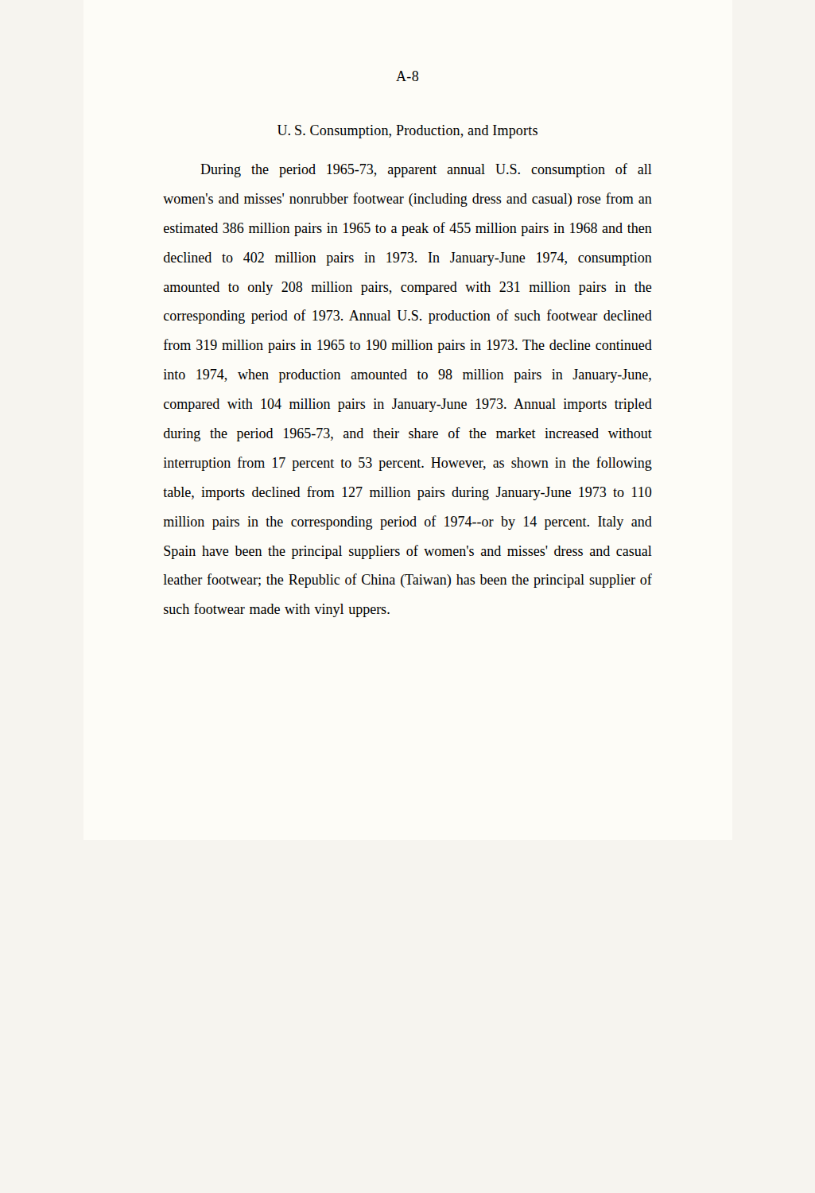A-8
U. S. Consumption, Production, and Imports
During the period 1965-73, apparent annual U.S. consumption of all women's and misses' nonrubber footwear (including dress and casual) rose from an estimated 386 million pairs in 1965 to a peak of 455 million pairs in 1968 and then declined to 402 million pairs in 1973. In January-June 1974, consumption amounted to only 208 million pairs, compared with 231 million pairs in the corresponding period of 1973. Annual U.S. production of such footwear declined from 319 million pairs in 1965 to 190 million pairs in 1973. The decline continued into 1974, when production amounted to 98 million pairs in January-June, compared with 104 million pairs in January-June 1973. Annual imports tripled during the period 1965-73, and their share of the market increased without interruption from 17 percent to 53 percent. However, as shown in the following table, imports declined from 127 million pairs during January-June 1973 to 110 million pairs in the corresponding period of 1974--or by 14 percent. Italy and Spain have been the principal suppliers of women's and misses' dress and casual leather footwear; the Republic of China (Taiwan) has been the principal supplier of such footwear made with vinyl uppers.